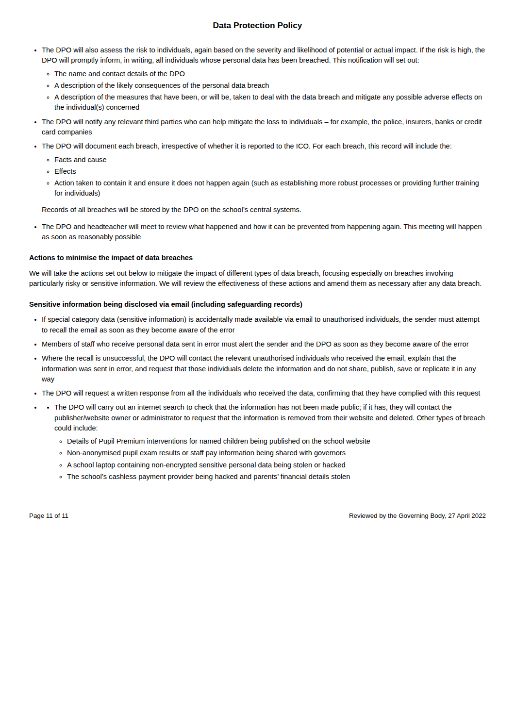Data Protection Policy
The DPO will also assess the risk to individuals, again based on the severity and likelihood of potential or actual impact. If the risk is high, the DPO will promptly inform, in writing, all individuals whose personal data has been breached. This notification will set out:
The name and contact details of the DPO
A description of the likely consequences of the personal data breach
A description of the measures that have been, or will be, taken to deal with the data breach and mitigate any possible adverse effects on the individual(s) concerned
The DPO will notify any relevant third parties who can help mitigate the loss to individuals – for example, the police, insurers, banks or credit card companies
The DPO will document each breach, irrespective of whether it is reported to the ICO. For each breach, this record will include the:
Facts and cause
Effects
Action taken to contain it and ensure it does not happen again (such as establishing more robust processes or providing further training for individuals)
Records of all breaches will be stored by the DPO on the school’s central systems.
The DPO and headteacher will meet to review what happened and how it can be prevented from happening again. This meeting will happen as soon as reasonably possible
Actions to minimise the impact of data breaches
We will take the actions set out below to mitigate the impact of different types of data breach, focusing especially on breaches involving particularly risky or sensitive information. We will review the effectiveness of these actions and amend them as necessary after any data breach.
Sensitive information being disclosed via email (including safeguarding records)
If special category data (sensitive information) is accidentally made available via email to unauthorised individuals, the sender must attempt to recall the email as soon as they become aware of the error
Members of staff who receive personal data sent in error must alert the sender and the DPO as soon as they become aware of the error
Where the recall is unsuccessful, the DPO will contact the relevant unauthorised individuals who received the email, explain that the information was sent in error, and request that those individuals delete the information and do not share, publish, save or replicate it in any way
The DPO will request a written response from all the individuals who received the data, confirming that they have complied with this request
The DPO will carry out an internet search to check that the information has not been made public; if it has, they will contact the publisher/website owner or administrator to request that the information is removed from their website and deleted. Other types of breach could include:
Details of Pupil Premium interventions for named children being published on the school website
Non-anonymised pupil exam results or staff pay information being shared with governors
A school laptop containing non-encrypted sensitive personal data being stolen or hacked
The school’s cashless payment provider being hacked and parents’ financial details stolen
Page 11 of 11 Reviewed by the Governing Body, 27 April 2022